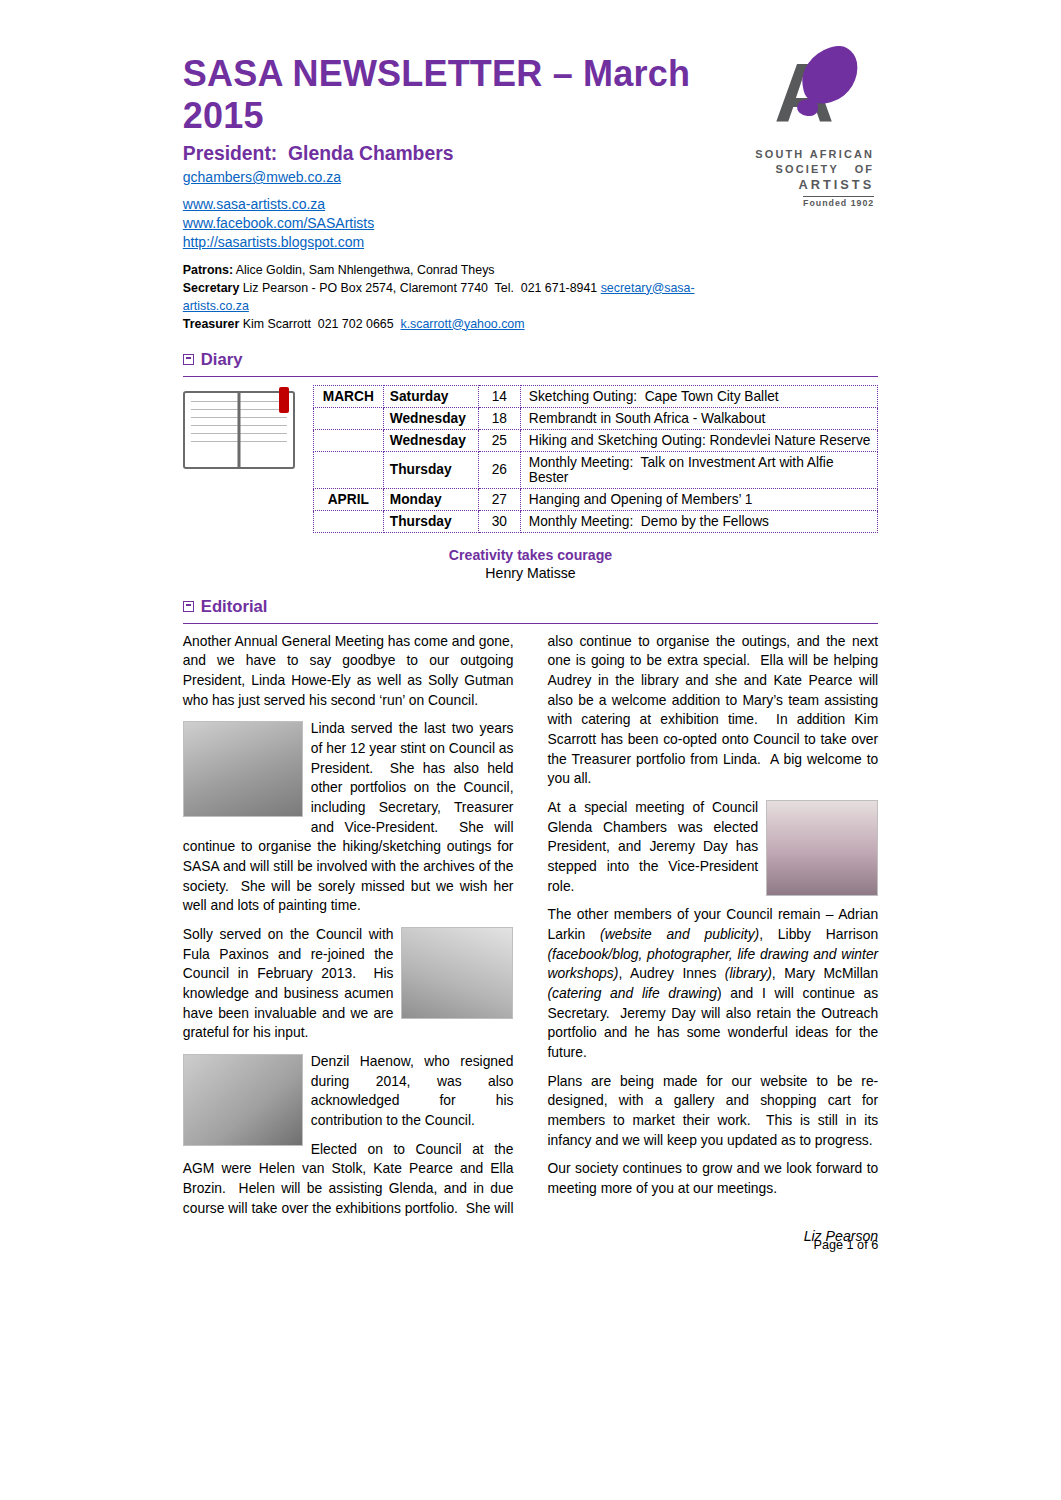SASA NEWSLETTER – March 2015
President: Glenda Chambers
gchambers@mweb.co.za
www.sasa-artists.co.za
www.facebook.com/SASArtists
http://sasartists.blogspot.com
Patrons: Alice Goldin, Sam Nhlengethwa, Conrad Theys
Secretary Liz Pearson - PO Box 2574, Claremont 7740 Tel. 021 671-8941 secretary@sasa-artists.co.za
Treasurer Kim Scarrott 021 702 0665 k.scarrott@yahoo.com
A
SOUTH AFRICAN
SOCIETY OF
ARTISTS
Founded 1902
Diary
| MARCH | Saturday | 14 | Sketching Outing: Cape Town City Ballet |
| | Wednesday | 18 | Rembrandt in South Africa - Walkabout |
| | Wednesday | 25 | Hiking and Sketching Outing: Rondevlei Nature Reserve |
| | Thursday | 26 | Monthly Meeting: Talk on Investment Art with Alfie Bester |
| APRIL | Monday | 27 | Hanging and Opening of Members’ 1 |
| | Thursday | 30 | Monthly Meeting: Demo by the Fellows |
Creativity takes courage Henry Matisse
Editorial
Another Annual General Meeting has come and gone, and we have to say goodbye to our outgoing President, Linda Howe-Ely as well as Solly Gutman who has just served his second ‘run’ on Council.
Linda served the last two years of her 12 year stint on Council as President. She has also held other portfolios on the Council, including Secretary, Treasurer and Vice-President. She will continue to organise the hiking/sketching outings for SASA and will still be involved with the archives of the society. She will be sorely missed but we wish her well and lots of painting time.
Solly served on the Council with Fula Paxinos and re-joined the Council in February 2013. His knowledge and business acumen have been invaluable and we are grateful for his input.
Denzil Haenow, who resigned during 2014, was also acknowledged for his contribution to the Council.
Elected on to Council at the AGM were Helen van Stolk, Kate Pearce and Ella Brozin. Helen will be assisting Glenda, and in due course will take over the exhibitions portfolio. She will also continue to organise the outings, and the next one is going to be extra special. Ella will be helping Audrey in the library and she and Kate Pearce will also be a welcome addition to Mary’s team assisting with catering at exhibition time. In addition Kim Scarrott has been co-opted onto Council to take over the Treasurer portfolio from Linda. A big welcome to you all.
At a special meeting of Council Glenda Chambers was elected President, and Jeremy Day has stepped into the Vice-President role.
The other members of your Council remain – Adrian Larkin (website and publicity), Libby Harrison (facebook/blog, photographer, life drawing and winter workshops), Audrey Innes (library), Mary McMillan (catering and life drawing) and I will continue as Secretary. Jeremy Day will also retain the Outreach portfolio and he has some wonderful ideas for the future.
Plans are being made for our website to be re-designed, with a gallery and shopping cart for members to market their work. This is still in its infancy and we will keep you updated as to progress.
Our society continues to grow and we look forward to meeting more of you at our meetings.
Liz Pearson
Page 1 of 6